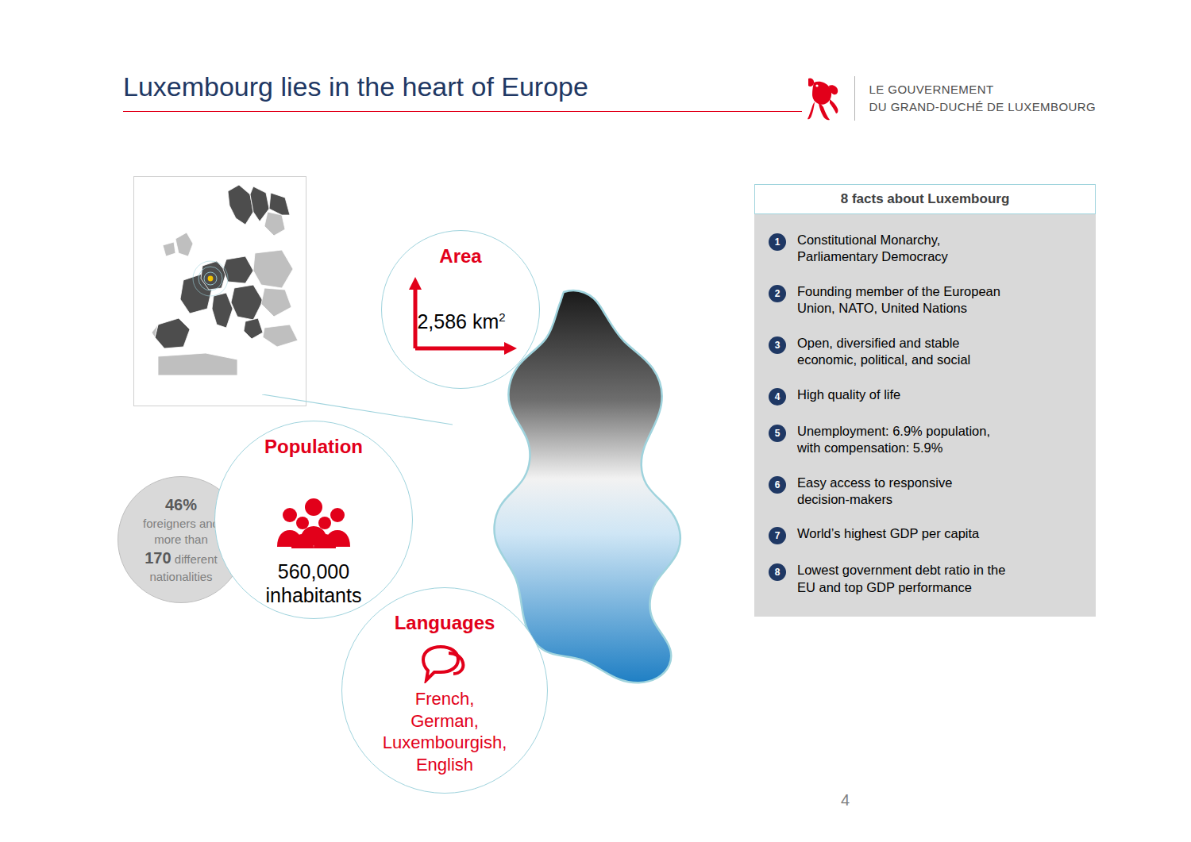Luxembourg lies in the heart of Europe
LE GOUVERNEMENT
DU GRAND-DUCHÉ DE LUXEMBOURG
Area
2,586 km2
Population
560,000
inhabitants
46%
foreigners and
more than
170 different
nationalities
Languages
French,
German,
Luxembourgish,
English
8 facts about Luxembourg
1
Constitutional Monarchy,
Parliamentary Democracy
2
Founding member of the European
Union, NATO, United Nations
3
Open, diversified and stable
economic, political, and social
4
High quality of life
5
Unemployment: 6.9% population,
with compensation: 5.9%
6
Easy access to responsive
decision-makers
7
World’s highest GDP per capita
8
Lowest government debt ratio in the
EU and top GDP performance
4